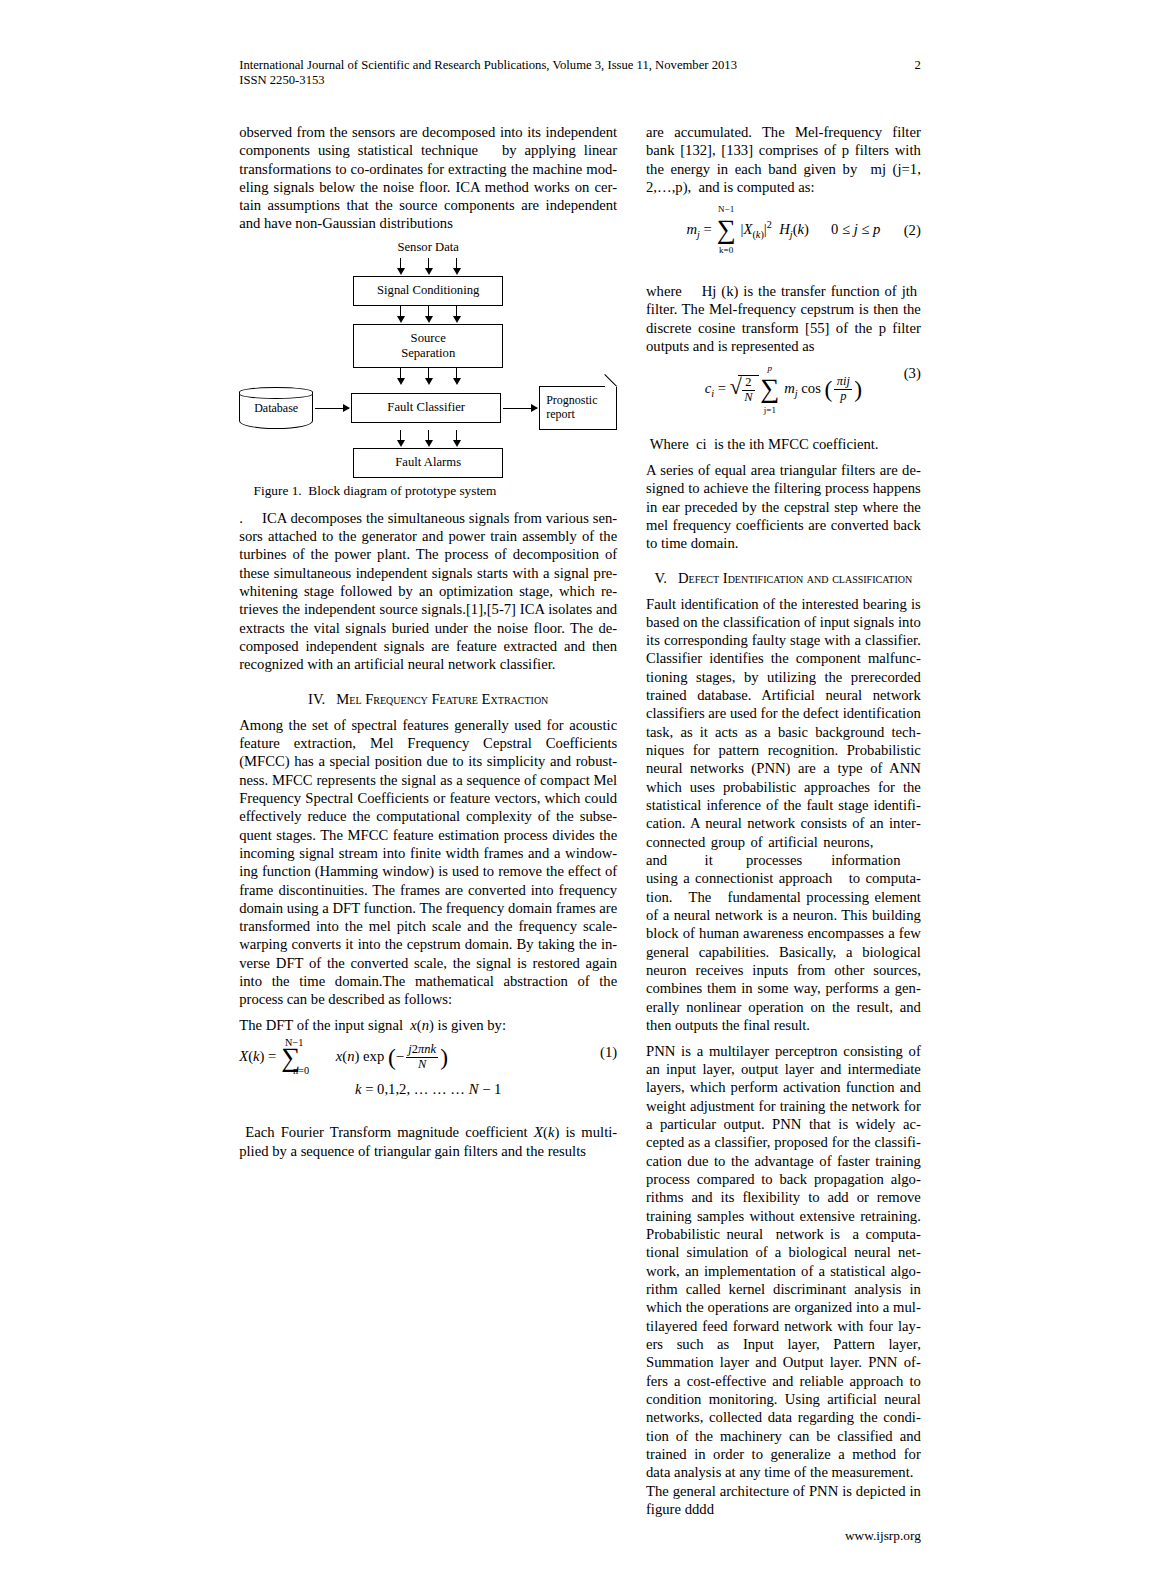International Journal of Scientific and Research Publications, Volume 3, Issue 11, November 2013 ISSN 2250-3153 2
observed from the sensors are decomposed into its independent components using statistical technique by applying linear transformations to co-ordinates for extracting the machine modeling signals below the noise floor. ICA method works on certain assumptions that the source components are independent and have non-Gaussian distributions
Sensor Data
Signal Conditioning
Source
Separation
Database
Fault Classifier
Prognostic report
Fault Alarms
Figure 1. Block diagram of prototype system
. ICA decomposes the simultaneous signals from various sensors attached to the generator and power train assembly of the turbines of the power plant. The process of decomposition of these simultaneous independent signals starts with a signal pre-whitening stage followed by an optimization stage, which retrieves the independent source signals.[1],[5-7] ICA isolates and extracts the vital signals buried under the noise floor. The decomposed independent signals are feature extracted and then recognized with an artificial neural network classifier.
IV. Mel Frequency Feature Extraction
Among the set of spectral features generally used for acoustic feature extraction, Mel Frequency Cepstral Coefficients (MFCC) has a special position due to its simplicity and robustness. MFCC represents the signal as a sequence of compact Mel Frequency Spectral Coefficients or feature vectors, which could effectively reduce the computational complexity of the subsequent stages. The MFCC feature estimation process divides the incoming signal stream into finite width frames and a windowing function (Hamming window) is used to remove the effect of frame discontinuities. The frames are converted into frequency domain using a DFT function. The frequency domain frames are transformed into the mel pitch scale and the frequency scale-warping converts it into the cepstrum domain. By taking the inverse DFT of the converted scale, the signal is restored again into the time domain.The mathematical abstraction of the process can be described as follows:
The DFT of the input signal x(n) is given by:
(1)
X(k) = ∑N−1n=0x(n) exp (−j2πnk N)
k = 0,1,2, … … … N − 1
Each Fourier Transform magnitude coefficient X(k) is multiplied by a sequence of triangular gain filters and the results
are accumulated. The Mel-frequency filter bank [132], [133] comprises of p filters with the energy in each band given by mj (j=1, 2,…,p), and is computed as:
(2)
mj = N−1∑k=0 |X(k)|2 Hj(k) 0 ≤ j ≤ p
where Hj (k) is the transfer function of jth filter. The Mel-frequency cepstrum is then the discrete cosine transform [55] of the p filter outputs and is represented as
(3)
ci = 2 N p∑j=1 mj cos (πij p)
Where ci is the ith MFCC coefficient.
A series of equal area triangular filters are designed to achieve the filtering process happens in ear preceded by the cepstral step where the mel frequency coefficients are converted back to time domain.
V. Defect Identification and classification
Fault identification of the interested bearing is based on the classification of input signals into its corresponding faulty stage with a classifier. Classifier identifies the component malfunctioning stages, by utilizing the prerecorded trained database. Artificial neural network classifiers are used for the defect identification task, as it acts as a basic background techniques for pattern recognition. Probabilistic neural networks (PNN) are a type of ANN which uses probabilistic approaches for the statistical inference of the fault stage identification. A neural network consists of an interconnected group of artificial neurons, and it processes information using a connectionist approach to computation. The fundamental processing element of a neural network is a neuron. This building block of human awareness encompasses a few general capabilities. Basically, a biological neuron receives inputs from other sources, combines them in some way, performs a generally nonlinear operation on the result, and then outputs the final result.
PNN is a multilayer perceptron consisting of an input layer, output layer and intermediate layers, which perform activation function and weight adjustment for training the network for a particular output. PNN that is widely accepted as a classifier, proposed for the classification due to the advantage of faster training process compared to back propagation algorithms and its flexibility to add or remove training samples without extensive retraining. Probabilistic neural network is a computational simulation of a biological neural network, an implementation of a statistical algorithm called kernel discriminant analysis in which the operations are organized into a multilayered feed forward network with four layers such as Input layer, Pattern layer, Summation layer and Output layer. PNN offers a cost-effective and reliable approach to condition monitoring. Using artificial neural networks, collected data regarding the condition of the machinery can be classified and trained in order to generalize a method for data analysis at any time of the measurement. The general architecture of PNN is depicted in figure dddd
www.ijsrp.org